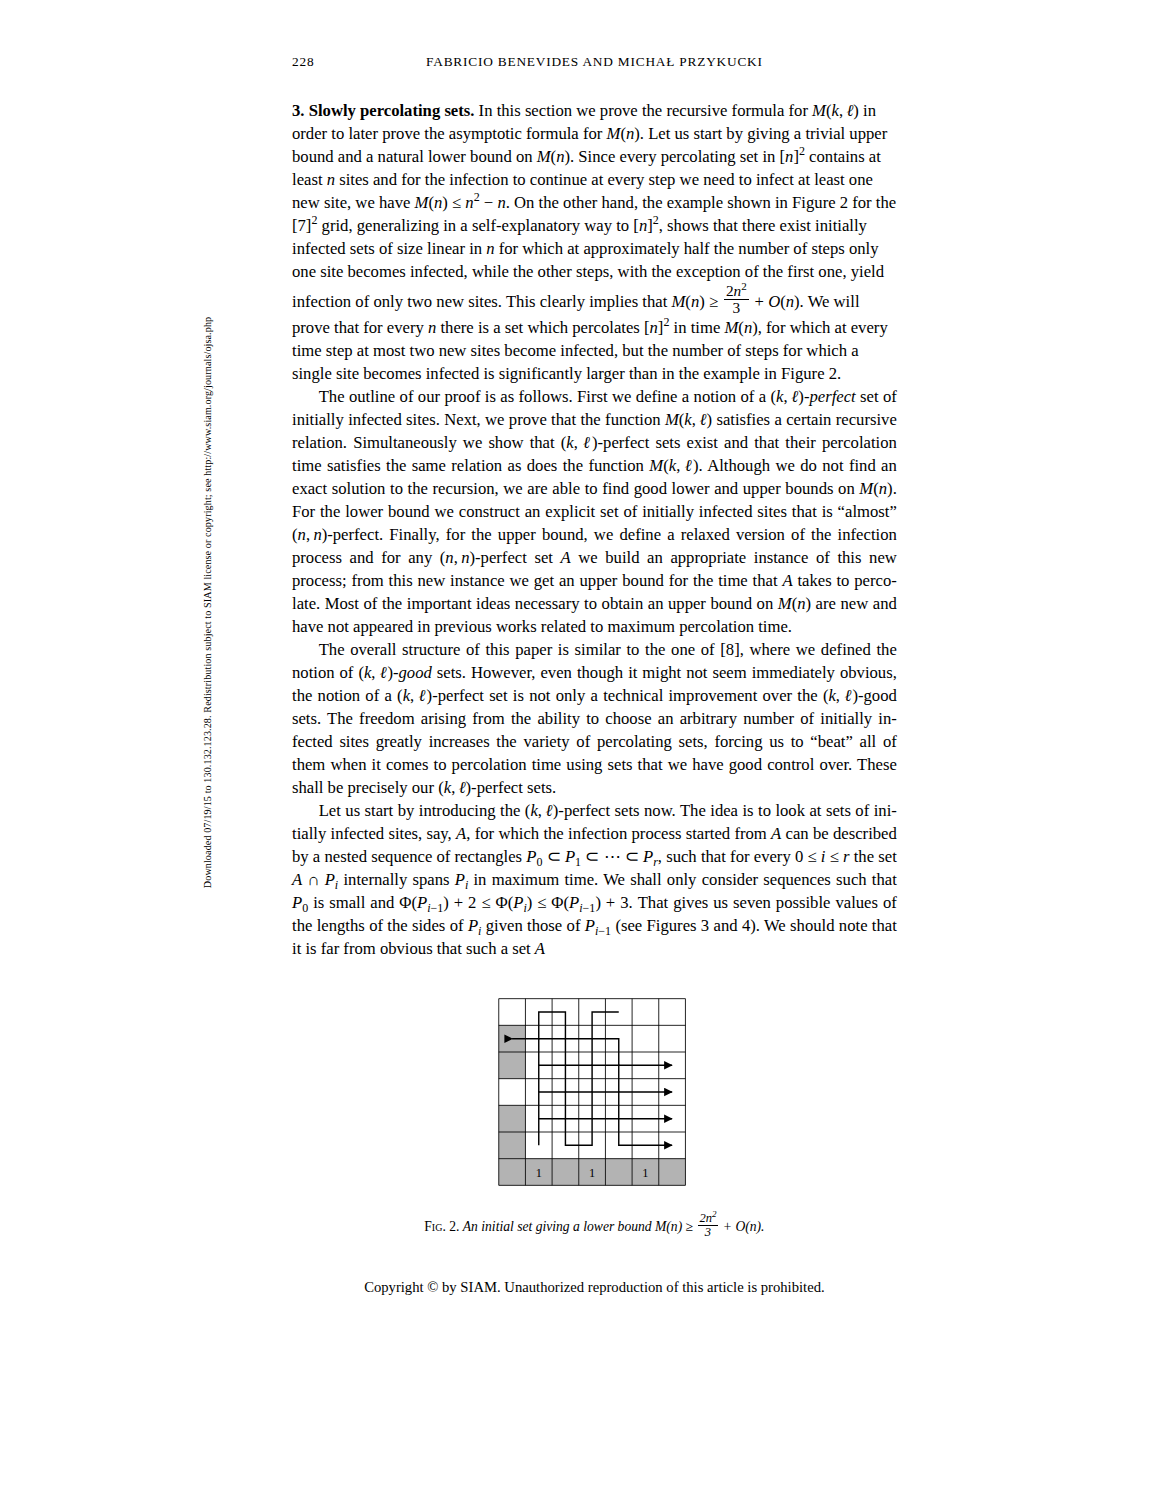Downloaded 07/19/15 to 130.132.123.28. Redistribution subject to SIAM license or copyright; see http://www.siam.org/journals/ojsa.php
228 FABRICIO BENEVIDES AND MICHAŁ PRZYKUCKI
3. Slowly percolating sets.
In this section we prove the recursive formula for M(k, ℓ) in order to later prove the asymptotic formula for M(n). Let us start by giving a trivial upper bound and a natural lower bound on M(n). Since every percolating set in [n]2 contains at least n sites and for the infection to continue at every step we need to infect at least one new site, we have M(n) ≤ n2 − n. On the other hand, the example shown in Figure 2 for the [7]2 grid, generalizing in a self-explanatory way to [n]2, shows that there exist initially infected sets of size linear in n for which at approximately half the number of steps only one site becomes infected, while the other steps, with the exception of the first one, yield infection of only two new sites. This clearly implies that M(n) ≥ 2n23 + O(n). We will prove that for every n there is a set which percolates [n]2 in time M(n), for which at every time step at most two new sites become infected, but the number of steps for which a single site becomes infected is significantly larger than in the example in Figure 2.
The outline of our proof is as follows. First we define a notion of a (k, ℓ)-perfect set of initially infected sites. Next, we prove that the function M(k, ℓ) satisfies a certain recursive relation. Simultaneously we show that (k, ℓ)-perfect sets exist and that their percolation time satisfies the same relation as does the function M(k, ℓ). Although we do not find an exact solution to the recursion, we are able to find good lower and upper bounds on M(n). For the lower bound we construct an explicit set of initially infected sites that is “almost” (n, n)-perfect. Finally, for the upper bound, we define a relaxed version of the infection process and for any (n, n)-perfect set A we build an appropriate instance of this new process; from this new instance we get an upper bound for the time that A takes to percolate. Most of the important ideas necessary to obtain an upper bound on M(n) are new and have not appeared in previous works related to maximum percolation time.
The overall structure of this paper is similar to the one of [8], where we defined the notion of (k, ℓ)-good sets. However, even though it might not seem immediately obvious, the notion of a (k, ℓ)-perfect set is not only a technical improvement over the (k, ℓ)-good sets. The freedom arising from the ability to choose an arbitrary number of initially infected sites greatly increases the variety of percolating sets, forcing us to “beat” all of them when it comes to percolation time using sets that we have good control over. These shall be precisely our (k, ℓ)-perfect sets.
Let us start by introducing the (k, ℓ)-perfect sets now. The idea is to look at sets of initially infected sites, say, A, for which the infection process started from A can be described by a nested sequence of rectangles P0 ⊂ P1 ⊂ ⋯ ⊂ Pr, such that for every 0 ≤ i ≤ r the set A ∩ Pi internally spans Pi in maximum time. We shall only consider sequences such that P0 is small and Φ(Pi−1) + 2 ≤ Φ(Pi) ≤ Φ(Pi−1) + 3. That gives us seven possible values of the lengths of the sides of Pi given those of Pi−1 (see Figures 3 and 4). We should note that it is far from obvious that such a set A
1 1 1
Fig. 2. An initial set giving a lower bound M(n) ≥ 2n23 + O(n).
Copyright © by SIAM. Unauthorized reproduction of this article is prohibited.